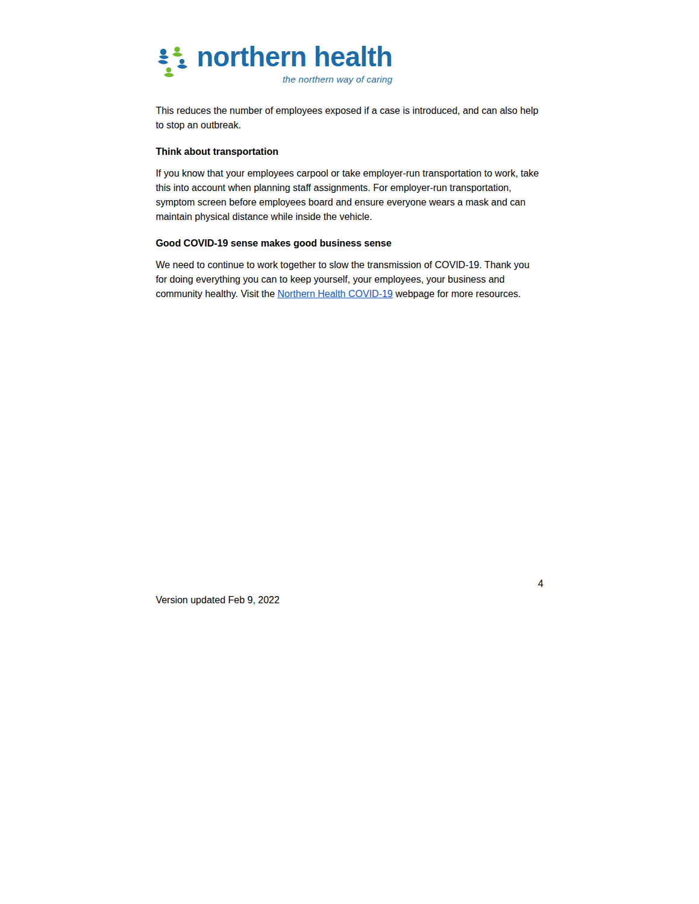northern health
the northern way of caring
This reduces the number of employees exposed if a case is introduced, and can also help to stop an outbreak.
Think about transportation
If you know that your employees carpool or take employer-run transportation to work, take this into account when planning staff assignments. For employer-run transportation, symptom screen before employees board and ensure everyone wears a mask and can maintain physical distance while inside the vehicle.
Good COVID-19 sense makes good business sense
We need to continue to work together to slow the transmission of COVID-19. Thank you for doing everything you can to keep yourself, your employees, your business and community healthy. Visit the Northern Health COVID-19 webpage for more resources.
4
Version updated Feb 9, 2022